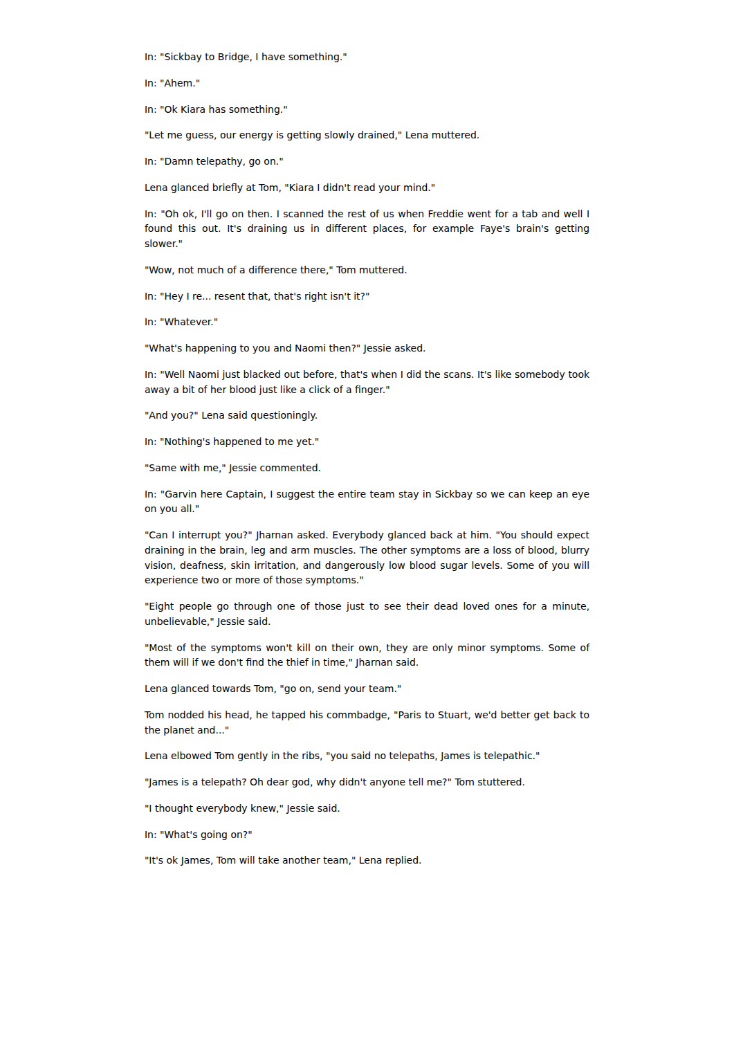In: "Sickbay to Bridge, I have something."
In: "Ahem."
In: "Ok Kiara has something."
"Let me guess, our energy is getting slowly drained," Lena muttered.
In: "Damn telepathy, go on."
Lena glanced briefly at Tom, "Kiara I didn't read your mind."
In: "Oh ok, I'll go on then. I scanned the rest of us when Freddie went for a tab and well I found this out. It's draining us in different places, for example Faye's brain's getting slower."
"Wow, not much of a difference there," Tom muttered.
In: "Hey I re... resent that, that's right isn't it?"
In: "Whatever."
"What's happening to you and Naomi then?" Jessie asked.
In: "Well Naomi just blacked out before, that's when I did the scans. It's like somebody took away a bit of her blood just like a click of a finger."
"And you?" Lena said questioningly.
In: "Nothing's happened to me yet."
"Same with me," Jessie commented.
In: "Garvin here Captain, I suggest the entire team stay in Sickbay so we can keep an eye on you all."
"Can I interrupt you?" Jharnan asked. Everybody glanced back at him. "You should expect draining in the brain, leg and arm muscles. The other symptoms are a loss of blood, blurry vision, deafness, skin irritation, and dangerously low blood sugar levels. Some of you will experience two or more of those symptoms."
"Eight people go through one of those just to see their dead loved ones for a minute, unbelievable," Jessie said.
"Most of the symptoms won't kill on their own, they are only minor symptoms. Some of them will if we don't find the thief in time," Jharnan said.
Lena glanced towards Tom, "go on, send your team."
Tom nodded his head, he tapped his commbadge, "Paris to Stuart, we'd better get back to the planet and..."
Lena elbowed Tom gently in the ribs, "you said no telepaths, James is telepathic."
"James is a telepath? Oh dear god, why didn't anyone tell me?" Tom stuttered.
"I thought everybody knew," Jessie said.
In: "What's going on?"
"It's ok James, Tom will take another team," Lena replied.